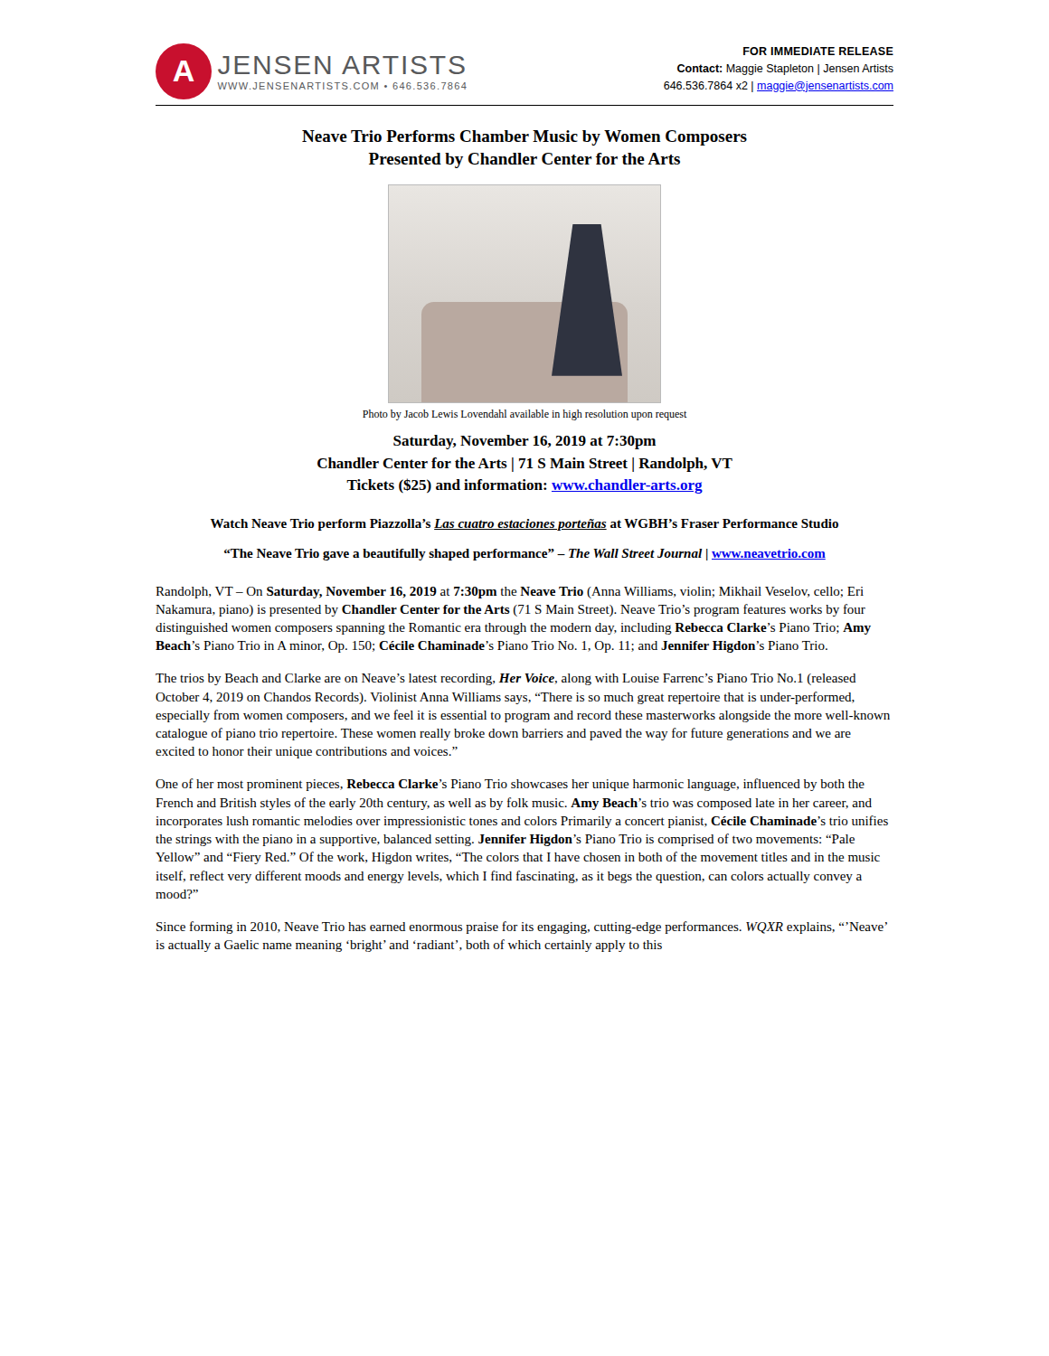JENSEN ARTISTS
WWW.JENSENARTISTS.COM • 646.536.7864
FOR IMMEDIATE RELEASE
Contact: Maggie Stapleton | Jensen Artists
646.536.7864 x2 | maggie@jensenartists.com
Neave Trio Performs Chamber Music by Women Composers
Presented by Chandler Center for the Arts
Photo by Jacob Lewis Lovendahl available in high resolution upon request
Saturday, November 16, 2019 at 7:30pm
Chandler Center for the Arts | 71 S Main Street | Randolph, VT
Tickets ($25) and information: www.chandler-arts.org
Watch Neave Trio perform Piazzolla’s Las cuatro estaciones porteñas at WGBH’s Fraser Performance Studio
“The Neave Trio gave a beautifully shaped performance” – The Wall Street Journal | www.neavetrio.com
Randolph, VT – On Saturday, November 16, 2019 at 7:30pm the Neave Trio (Anna Williams, violin; Mikhail Veselov, cello; Eri Nakamura, piano) is presented by Chandler Center for the Arts (71 S Main Street). Neave Trio’s program features works by four distinguished women composers spanning the Romantic era through the modern day, including Rebecca Clarke’s Piano Trio; Amy Beach’s Piano Trio in A minor, Op. 150; Cécile Chaminade’s Piano Trio No. 1, Op. 11; and Jennifer Higdon’s Piano Trio.
The trios by Beach and Clarke are on Neave’s latest recording, Her Voice, along with Louise Farrenc’s Piano Trio No.1 (released October 4, 2019 on Chandos Records). Violinist Anna Williams says, “There is so much great repertoire that is under-performed, especially from women composers, and we feel it is essential to program and record these masterworks alongside the more well-known catalogue of piano trio repertoire. These women really broke down barriers and paved the way for future generations and we are excited to honor their unique contributions and voices.”
One of her most prominent pieces, Rebecca Clarke’s Piano Trio showcases her unique harmonic language, influenced by both the French and British styles of the early 20th century, as well as by folk music. Amy Beach’s trio was composed late in her career, and incorporates lush romantic melodies over impressionistic tones and colors Primarily a concert pianist, Cécile Chaminade’s trio unifies the strings with the piano in a supportive, balanced setting. Jennifer Higdon’s Piano Trio is comprised of two movements: “Pale Yellow” and “Fiery Red.” Of the work, Higdon writes, “The colors that I have chosen in both of the movement titles and in the music itself, reflect very different moods and energy levels, which I find fascinating, as it begs the question, can colors actually convey a mood?”
Since forming in 2010, Neave Trio has earned enormous praise for its engaging, cutting-edge performances. WQXR explains, “’Neave’ is actually a Gaelic name meaning ‘bright’ and ‘radiant’, both of which certainly apply to this